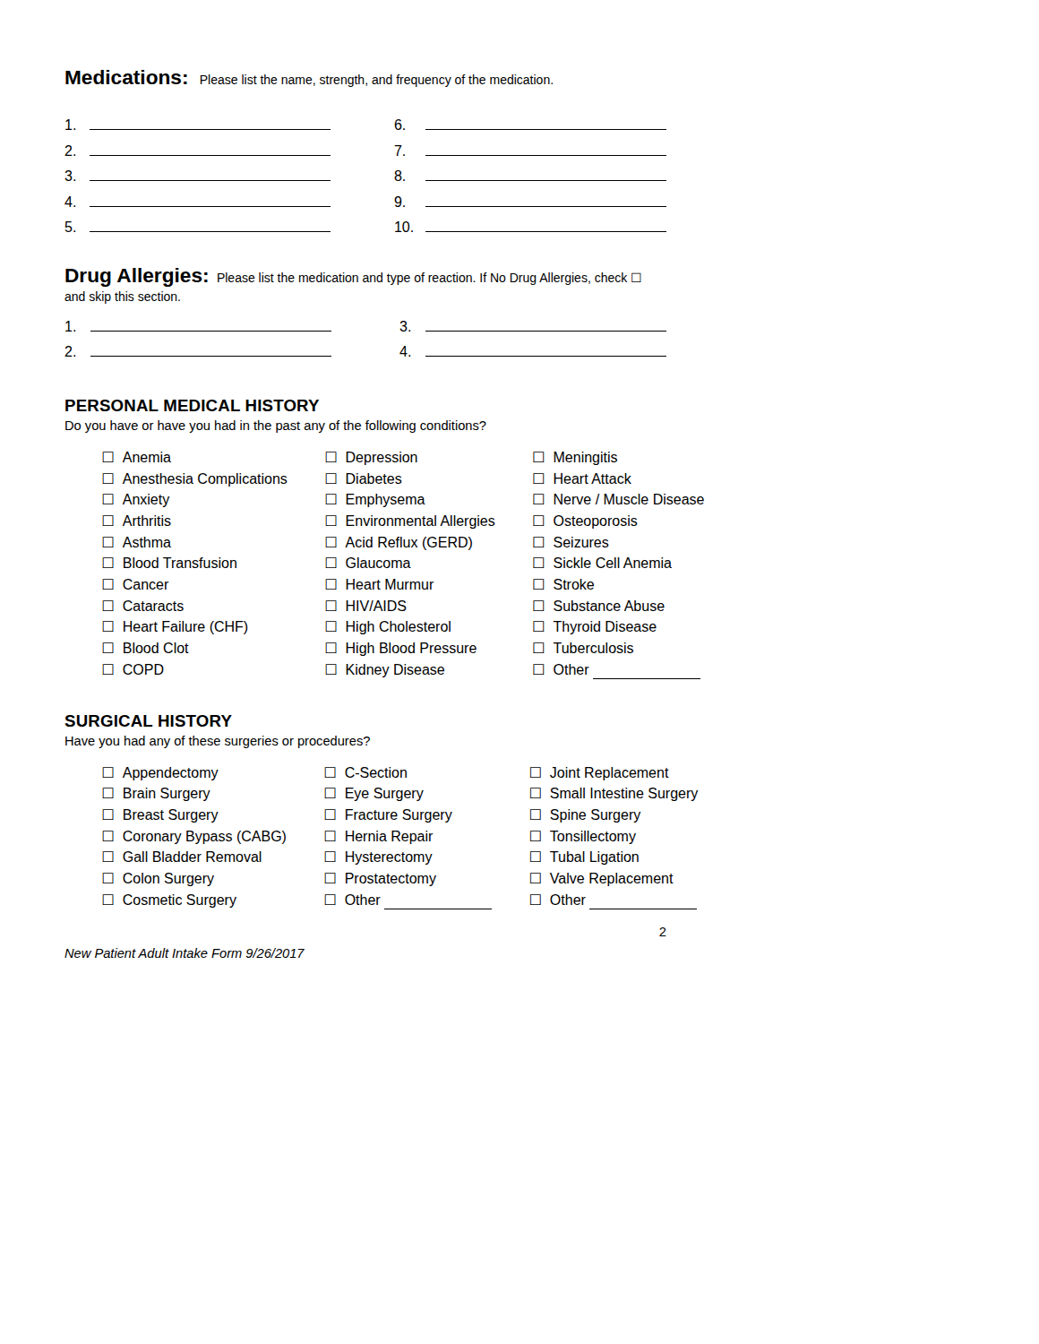Medications:
Please list the name, strength, and frequency of the medication.
| 1. | | | 6. | |
| 2. | | | 7. | |
| 3. | | | 8. | |
| 4. | | | 9. | |
| 5. | | | 10. | |
Drug Allergies:
Please list the medication and type of reaction. If No Drug Allergies, check ☐ and skip this section.
| 1. | | | 3. | |
| 2. | | | 4. | |
PERSONAL MEDICAL HISTORY
Do you have or have you had in the past any of the following conditions?
| ☐ Anemia ☐ Anesthesia Complications ☐ Anxiety ☐ Arthritis ☐ Asthma ☐ Blood Transfusion ☐ Cancer ☐ Cataracts ☐ Heart Failure (CHF) ☐ Blood Clot ☐ COPD | ☐ Depression ☐ Diabetes ☐ Emphysema ☐ Environmental Allergies ☐ Acid Reflux (GERD) ☐ Glaucoma ☐ Heart Murmur ☐ HIV/AIDS ☐ High Cholesterol ☐ High Blood Pressure ☐ Kidney Disease | ☐ Meningitis ☐ Heart Attack ☐ Nerve / Muscle Disease ☐ Osteoporosis ☐ Seizures ☐ Sickle Cell Anemia ☐ Stroke ☐ Substance Abuse ☐ Thyroid Disease ☐ Tuberculosis ☐ Other |
SURGICAL HISTORY
Have you had any of these surgeries or procedures?
| ☐ Appendectomy ☐ Brain Surgery ☐ Breast Surgery ☐ Coronary Bypass (CABG) ☐ Gall Bladder Removal ☐ Colon Surgery ☐ Cosmetic Surgery | ☐ C-Section ☐ Eye Surgery ☐ Fracture Surgery ☐ Hernia Repair ☐ Hysterectomy ☐ Prostatectomy ☐ Other | ☐ Joint Replacement ☐ Small Intestine Surgery ☐ Spine Surgery ☐ Tonsillectomy ☐ Tubal Ligation ☐ Valve Replacement ☐ Other |
2
New Patient Adult Intake Form 9/26/2017